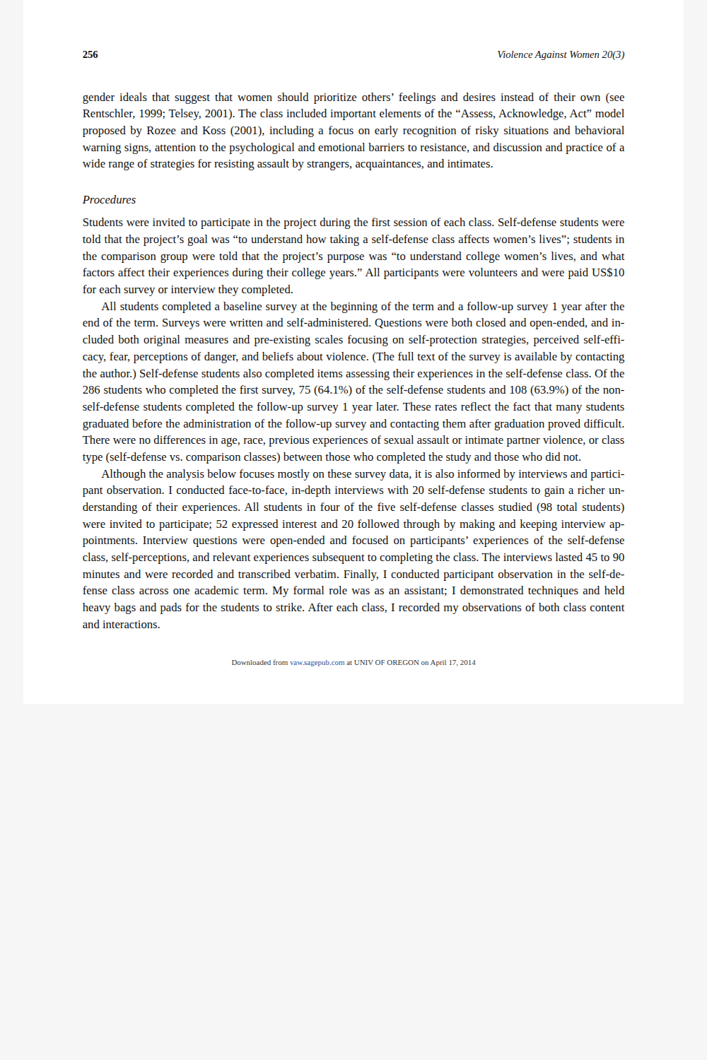256 Violence Against Women 20(3)
gender ideals that suggest that women should prioritize others’ feelings and desires instead of their own (see Rentschler, 1999; Telsey, 2001). The class included important elements of the “Assess, Acknowledge, Act” model proposed by Rozee and Koss (2001), including a focus on early recognition of risky situations and behavioral warning signs, attention to the psychological and emotional barriers to resistance, and discussion and practice of a wide range of strategies for resisting assault by strangers, acquaintances, and intimates.
Procedures
Students were invited to participate in the project during the first session of each class. Self-defense students were told that the project’s goal was “to understand how taking a self-defense class affects women’s lives”; students in the comparison group were told that the project’s purpose was “to understand college women’s lives, and what factors affect their experiences during their college years.” All participants were volunteers and were paid US$10 for each survey or interview they completed.
All students completed a baseline survey at the beginning of the term and a follow-up survey 1 year after the end of the term. Surveys were written and self-administered. Questions were both closed and open-ended, and included both original measures and pre-existing scales focusing on self-protection strategies, perceived self-efficacy, fear, perceptions of danger, and beliefs about violence. (The full text of the survey is available by contacting the author.) Self-defense students also completed items assessing their experiences in the self-defense class. Of the 286 students who completed the first survey, 75 (64.1%) of the self-defense students and 108 (63.9%) of the non-self-defense students completed the follow-up survey 1 year later. These rates reflect the fact that many students graduated before the administration of the follow-up survey and contacting them after graduation proved difficult. There were no differences in age, race, previous experiences of sexual assault or intimate partner violence, or class type (self-defense vs. comparison classes) between those who completed the study and those who did not.
Although the analysis below focuses mostly on these survey data, it is also informed by interviews and participant observation. I conducted face-to-face, in-depth interviews with 20 self-defense students to gain a richer understanding of their experiences. All students in four of the five self-defense classes studied (98 total students) were invited to participate; 52 expressed interest and 20 followed through by making and keeping interview appointments. Interview questions were open-ended and focused on participants’ experiences of the self-defense class, self-perceptions, and relevant experiences subsequent to completing the class. The interviews lasted 45 to 90 minutes and were recorded and transcribed verbatim. Finally, I conducted participant observation in the self-defense class across one academic term. My formal role was as an assistant; I demonstrated techniques and held heavy bags and pads for the students to strike. After each class, I recorded my observations of both class content and interactions.
Downloaded from vaw.sagepub.com at UNIV OF OREGON on April 17, 2014